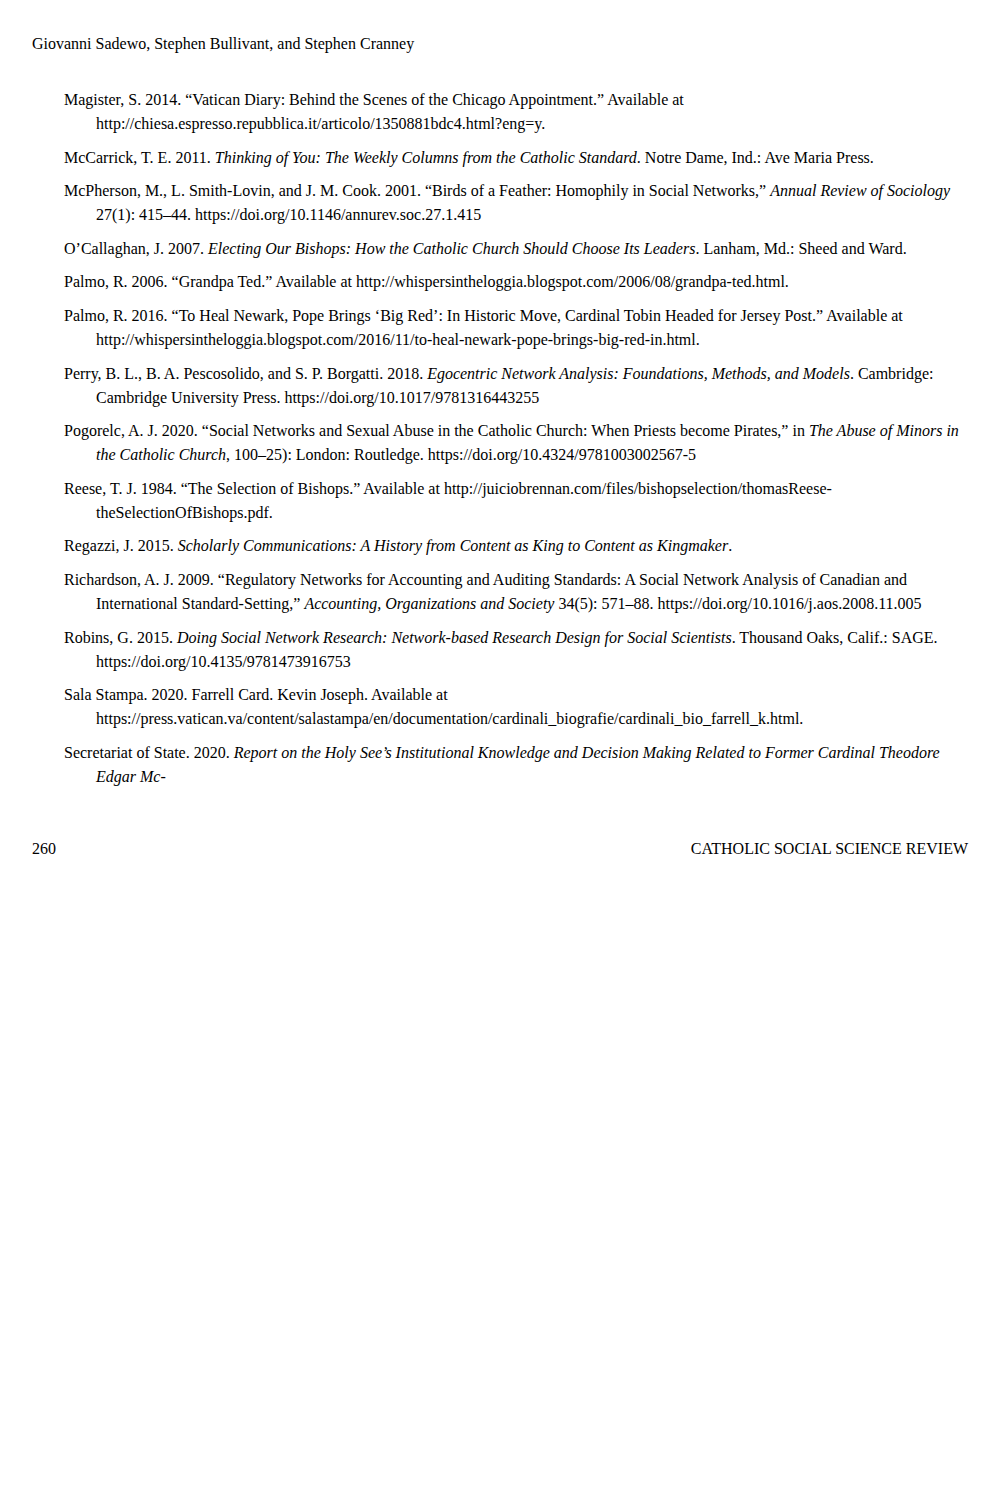Giovanni Sadewo, Stephen Bullivant, and Stephen Cranney
Magister, S. 2014. “Vatican Diary: Behind the Scenes of the Chicago Appointment.” Available at http://chiesa.espresso.repubblica.it/articolo/1350881bdc4.html?eng=y.
McCarrick, T. E. 2011. Thinking of You: The Weekly Columns from the Catholic Standard. Notre Dame, Ind.: Ave Maria Press.
McPherson, M., L. Smith-Lovin, and J. M. Cook. 2001. “Birds of a Feather: Homophily in Social Networks,” Annual Review of Sociology 27(1): 415–44. https://doi.org/10.1146/annurev.soc.27.1.415
O’Callaghan, J. 2007. Electing Our Bishops: How the Catholic Church Should Choose Its Leaders. Lanham, Md.: Sheed and Ward.
Palmo, R. 2006. “Grandpa Ted.” Available at http://whispersintheloggia.blogspot.com/2006/08/grandpa-ted.html.
Palmo, R. 2016. “To Heal Newark, Pope Brings ‘Big Red’: In Historic Move, Cardinal Tobin Headed for Jersey Post.” Available at http://whispersintheloggia.blogspot.com/2016/11/to-heal-newark-pope-brings-big-red-in.html.
Perry, B. L., B. A. Pescosolido, and S. P. Borgatti. 2018. Egocentric Network Analysis: Foundations, Methods, and Models. Cambridge: Cambridge University Press. https://doi.org/10.1017/9781316443255
Pogorelc, A. J. 2020. “Social Networks and Sexual Abuse in the Catholic Church: When Priests become Pirates,” in The Abuse of Minors in the Catholic Church, 100–25): London: Routledge. https://doi.org/10.4324/9781003002567-5
Reese, T. J. 1984. “The Selection of Bishops.” Available at http://juiciobrennan.com/files/bishopselection/thomasReese-theSelectionOfBishops.pdf.
Regazzi, J. 2015. Scholarly Communications: A History from Content as King to Content as Kingmaker.
Richardson, A. J. 2009. “Regulatory Networks for Accounting and Auditing Standards: A Social Network Analysis of Canadian and International Standard-Setting,” Accounting, Organizations and Society 34(5): 571–88. https://doi.org/10.1016/j.aos.2008.11.005
Robins, G. 2015. Doing Social Network Research: Network-based Research Design for Social Scientists. Thousand Oaks, Calif.: SAGE. https://doi.org/10.4135/9781473916753
Sala Stampa. 2020. Farrell Card. Kevin Joseph. Available at https://press.vatican.va/content/salastampa/en/documentation/cardinali_biografie/cardinali_bio_farrell_k.html.
Secretariat of State. 2020. Report on the Holy See’s Institutional Knowledge and Decision Making Related to Former Cardinal Theodore Edgar Mc-
260 Catholic Social Science Review